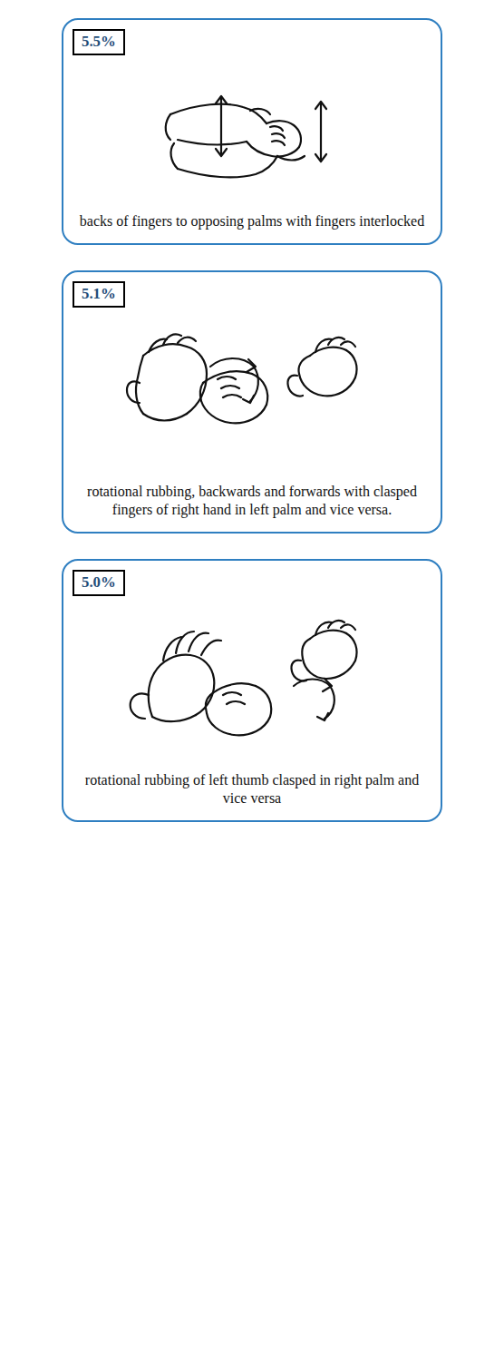5.5%
backs of fingers to opposing palms with fingers interlocked
5.1%
rotational rubbing, backwards and forwards with clasped fingers of right hand in left palm and vice versa.
5.0%
rotational rubbing of left thumb clasped in right palm and vice versa